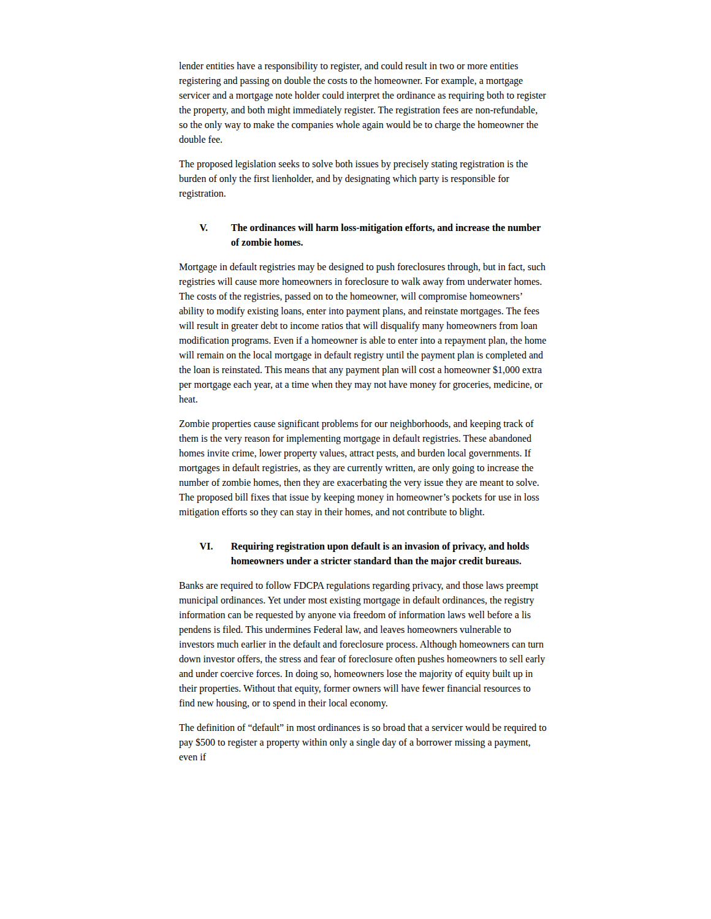lender entities have a responsibility to register, and could result in two or more entities registering and passing on double the costs to the homeowner. For example, a mortgage servicer and a mortgage note holder could interpret the ordinance as requiring both to register the property, and both might immediately register. The registration fees are non-refundable, so the only way to make the companies whole again would be to charge the homeowner the double fee.
The proposed legislation seeks to solve both issues by precisely stating registration is the burden of only the first lienholder, and by designating which party is responsible for registration.
V. The ordinances will harm loss-mitigation efforts, and increase the number of zombie homes.
Mortgage in default registries may be designed to push foreclosures through, but in fact, such registries will cause more homeowners in foreclosure to walk away from underwater homes. The costs of the registries, passed on to the homeowner, will compromise homeowners’ ability to modify existing loans, enter into payment plans, and reinstate mortgages. The fees will result in greater debt to income ratios that will disqualify many homeowners from loan modification programs. Even if a homeowner is able to enter into a repayment plan, the home will remain on the local mortgage in default registry until the payment plan is completed and the loan is reinstated. This means that any payment plan will cost a homeowner $1,000 extra per mortgage each year, at a time when they may not have money for groceries, medicine, or heat.
Zombie properties cause significant problems for our neighborhoods, and keeping track of them is the very reason for implementing mortgage in default registries. These abandoned homes invite crime, lower property values, attract pests, and burden local governments. If mortgages in default registries, as they are currently written, are only going to increase the number of zombie homes, then they are exacerbating the very issue they are meant to solve. The proposed bill fixes that issue by keeping money in homeowner’s pockets for use in loss mitigation efforts so they can stay in their homes, and not contribute to blight.
VI. Requiring registration upon default is an invasion of privacy, and holds homeowners under a stricter standard than the major credit bureaus.
Banks are required to follow FDCPA regulations regarding privacy, and those laws preempt municipal ordinances. Yet under most existing mortgage in default ordinances, the registry information can be requested by anyone via freedom of information laws well before a lis pendens is filed. This undermines Federal law, and leaves homeowners vulnerable to investors much earlier in the default and foreclosure process. Although homeowners can turn down investor offers, the stress and fear of foreclosure often pushes homeowners to sell early and under coercive forces. In doing so, homeowners lose the majority of equity built up in their properties. Without that equity, former owners will have fewer financial resources to find new housing, or to spend in their local economy.
The definition of “default” in most ordinances is so broad that a servicer would be required to pay $500 to register a property within only a single day of a borrower missing a payment, even if